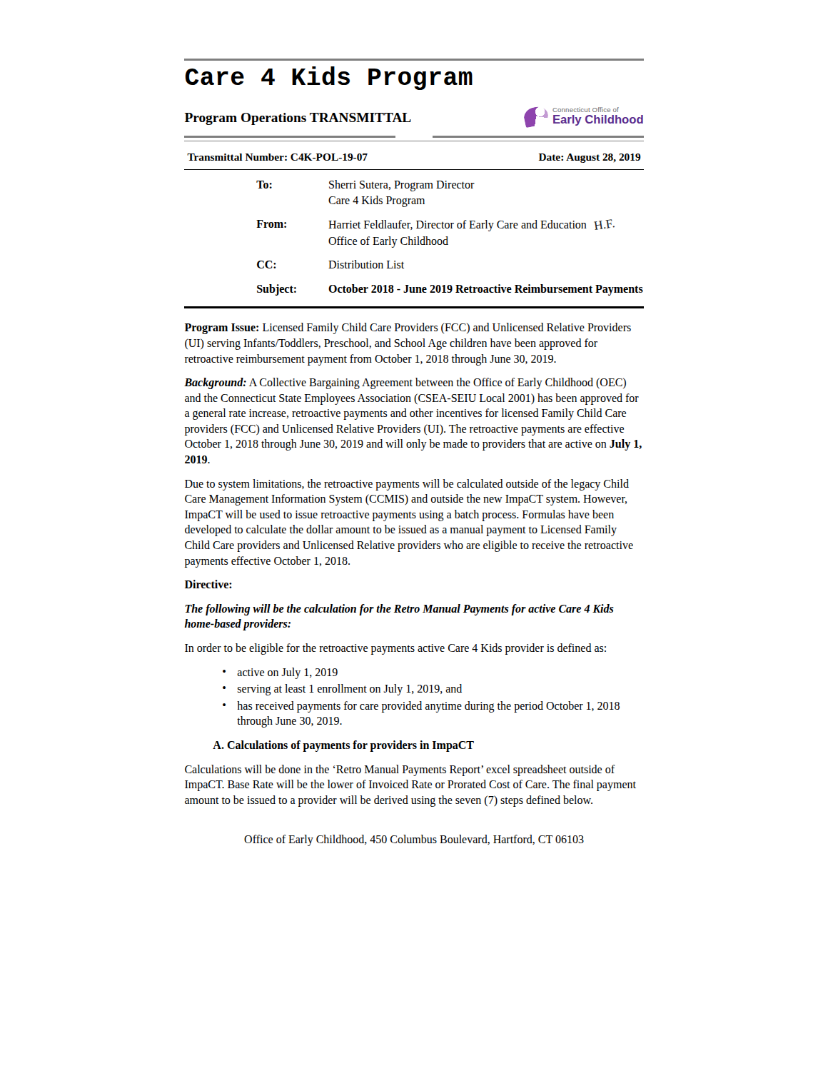Care 4 Kids Program
Program Operations TRANSMITTAL
Connecticut Office of Early Childhood
Transmittal Number: C4K-POL-19-07
Date: August 28, 2019
| To: | Sherri Sutera, Program Director Care 4 Kids Program |
| From: | Harriet Feldlaufer, Director of Early Care and Education H.F. Office of Early Childhood |
| CC: | Distribution List |
| Subject: | October 2018 - June 2019 Retroactive Reimbursement Payments |
Program Issue: Licensed Family Child Care Providers (FCC) and Unlicensed Relative Providers (UI) serving Infants/Toddlers, Preschool, and School Age children have been approved for retroactive reimbursement payment from October 1, 2018 through June 30, 2019.
Background: A Collective Bargaining Agreement between the Office of Early Childhood (OEC) and the Connecticut State Employees Association (CSEA-SEIU Local 2001) has been approved for a general rate increase, retroactive payments and other incentives for licensed Family Child Care providers (FCC) and Unlicensed Relative Providers (UI). The retroactive payments are effective October 1, 2018 through June 30, 2019 and will only be made to providers that are active on July 1, 2019.
Due to system limitations, the retroactive payments will be calculated outside of the legacy Child Care Management Information System (CCMIS) and outside the new ImpaCT system. However, ImpaCT will be used to issue retroactive payments using a batch process. Formulas have been developed to calculate the dollar amount to be issued as a manual payment to Licensed Family Child Care providers and Unlicensed Relative providers who are eligible to receive the retroactive payments effective October 1, 2018.
Directive:
The following will be the calculation for the Retro Manual Payments for active Care 4 Kids home-based providers:
In order to be eligible for the retroactive payments active Care 4 Kids provider is defined as:
active on July 1, 2019
serving at least 1 enrollment on July 1, 2019, and
has received payments for care provided anytime during the period October 1, 2018 through June 30, 2019.
Calculations of payments for providers in ImpaCT
Calculations will be done in the ‘Retro Manual Payments Report’ excel spreadsheet outside of ImpaCT. Base Rate will be the lower of Invoiced Rate or Prorated Cost of Care. The final payment amount to be issued to a provider will be derived using the seven (7) steps defined below.
Office of Early Childhood, 450 Columbus Boulevard, Hartford, CT 06103